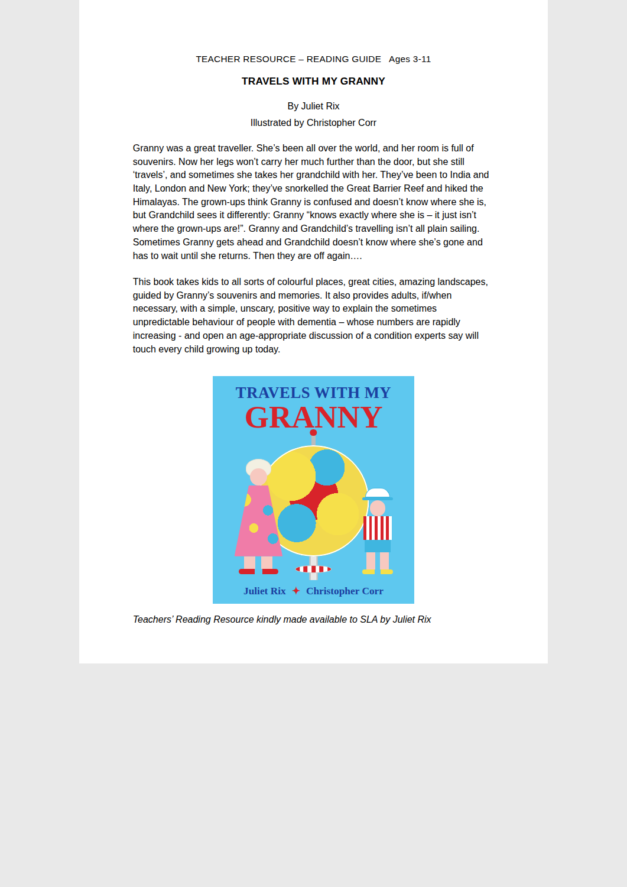TEACHER RESOURCE – READING GUIDE Ages 3-11
TRAVELS WITH MY GRANNY
By Juliet Rix Illustrated by Christopher Corr
Granny was a great traveller. She’s been all over the world, and her room is full of souvenirs. Now her legs won’t carry her much further than the door, but she still ‘travels’, and sometimes she takes her grandchild with her. They’ve been to India and Italy, London and New York; they’ve snorkelled the Great Barrier Reef and hiked the Himalayas. The grown-ups think Granny is confused and doesn’t know where she is, but Grandchild sees it differently: Granny “knows exactly where she is – it just isn’t where the grown-ups are!”. Granny and Grandchild’s travelling isn’t all plain sailing. Sometimes Granny gets ahead and Grandchild doesn’t know where she’s gone and has to wait until she returns. Then they are off again….
This book takes kids to all sorts of colourful places, great cities, amazing landscapes, guided by Granny’s souvenirs and memories. It also provides adults, if/when necessary, with a simple, unscary, positive way to explain the sometimes unpredictable behaviour of people with dementia – whose numbers are rapidly increasing - and open an age-appropriate discussion of a condition experts say will touch every child growing up today.
TRAVELS WITH MY
GRANNY
Juliet Rix ✦ Christopher Corr
Teachers’ Reading Resource kindly made available to SLA by Juliet Rix